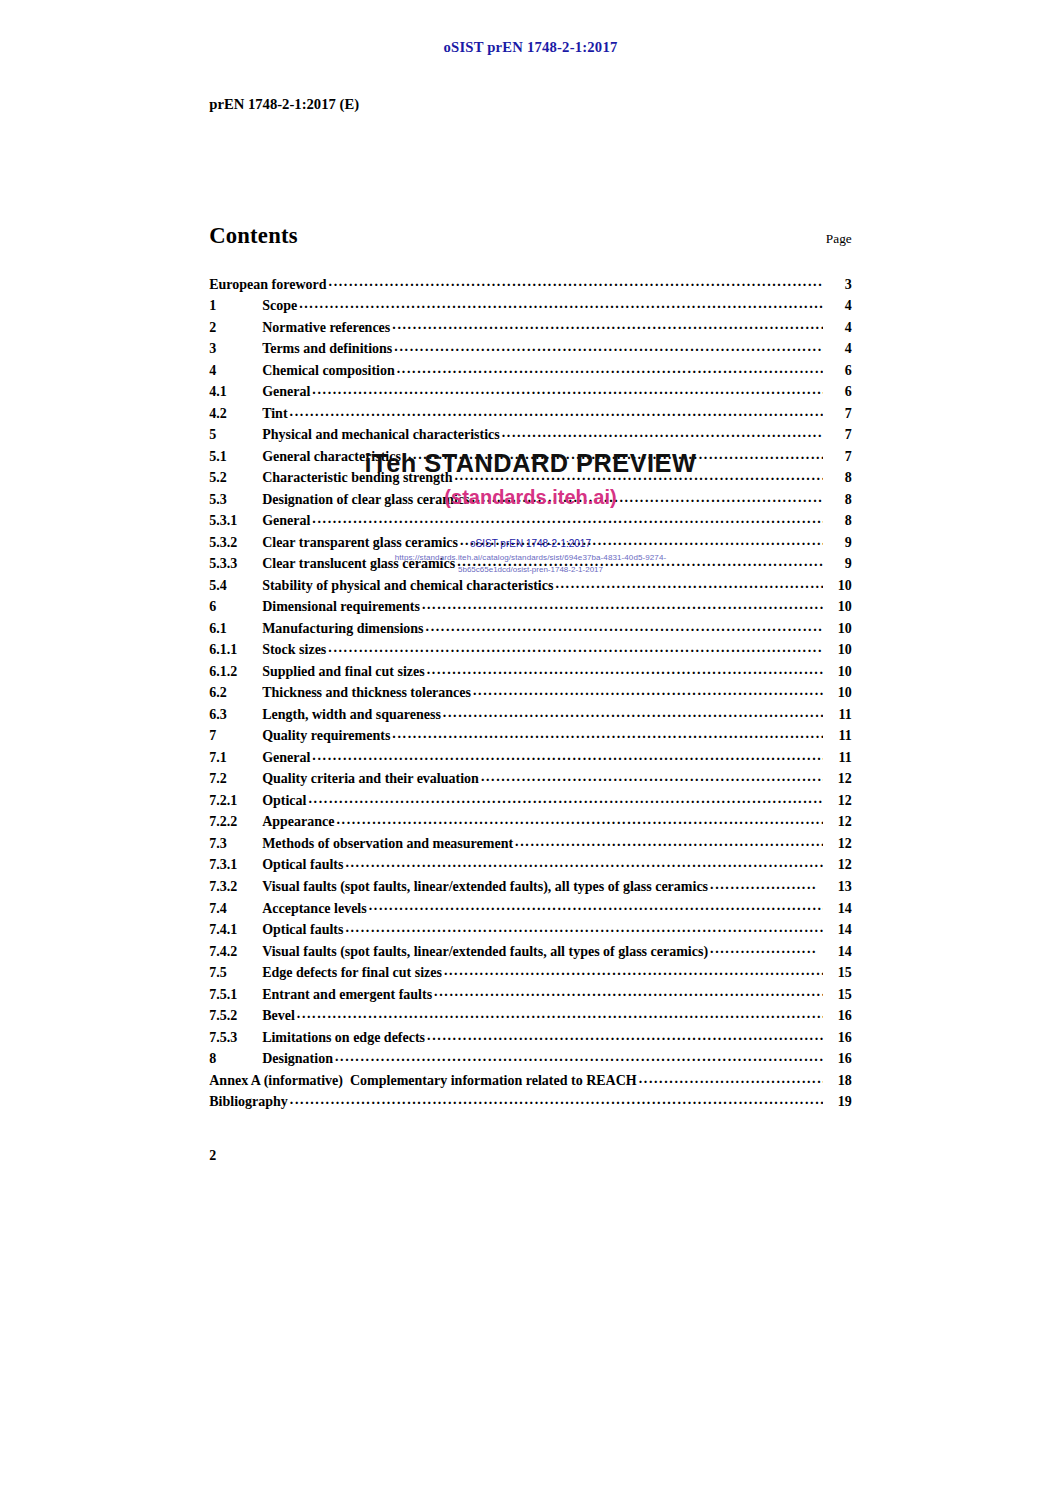oSIST prEN 1748-2-1:2017
prEN 1748-2-1:2017 (E)
Contents
Page
European foreword........................................................................................................................................... 3
1 Scope............................................................................................................................................................. 4
2 Normative references......................................................................................................................... 4
3 Terms and definitions......................................................................................................................... 4
4 Chemical composition......................................................................................................................... 6
4.1 General......................................................................................................................................................... 6
4.2 Tint.................................................................................................................................................................. 7
5 Physical and mechanical characteristics....................................................................................... 7
5.1 General characteristics....................................................................................................................... 7
5.2 Characteristic bending strength............................................................................................................. 8
5.3 Designation of clear glass ceramics..................................................................................................... 8
5.3.1 General......................................................................................................................................................... 8
5.3.2 Clear transparent glass ceramics................................................................................................. 9
5.3.3 Clear translucent glass ceramics................................................................................................. 9
5.4 Stability of physical and chemical characteristics................................................................. 10
6 Dimensional requirements................................................................................................................. 10
6.1 Manufacturing dimensions................................................................................................................. 10
6.1.1 Stock sizes................................................................................................................................................. 10
6.1.2 Supplied and final cut sizes................................................................................................................. 10
6.2 Thickness and thickness tolerances................................................................................................. 10
6.3 Length, width and squareness................................................................................................................. 11
7 Quality requirements......................................................................................................................... 11
7.1 General......................................................................................................................................................... 11
7.2 Quality criteria and their evaluation................................................................................................. 12
7.2.1 Optical......................................................................................................................................................... 12
7.2.2 Appearance................................................................................................................................................. 12
7.3 Methods of observation and measurement................................................................................. 12
7.3.1 Optical faults................................................................................................................................................. 12
7.3.2 Visual faults (spot faults, linear/extended faults), all types of glass ceramics..................... 13
7.4 Acceptance levels................................................................................................................................. 14
7.4.1 Optical faults................................................................................................................................................. 14
7.4.2 Visual faults (spot faults, linear/extended faults, all types of glass ceramics)..................... 14
7.5 Edge defects for final cut sizes................................................................................................................. 15
7.5.1 Entrant and emergent faults................................................................................................................. 15
7.5.2 Bevel............................................................................................................................................................. 16
7.5.3 Limitations on edge defects................................................................................................................. 16
8 Designation................................................................................................................................................. 16
Annex A (informative) Complementary information related to REACH............................................. 18
Bibliography................................................................................................................................................. 19
iTeh STANDARD PREVIEW
(standards.iteh.ai)
oSIST prEN 1748-2-1:2017
https://standards.iteh.ai/catalog/standards/sist/694e37ba-4831-40d5-9274-
5b65c65e1dcd/osist-pren-1748-2-1-2017
2